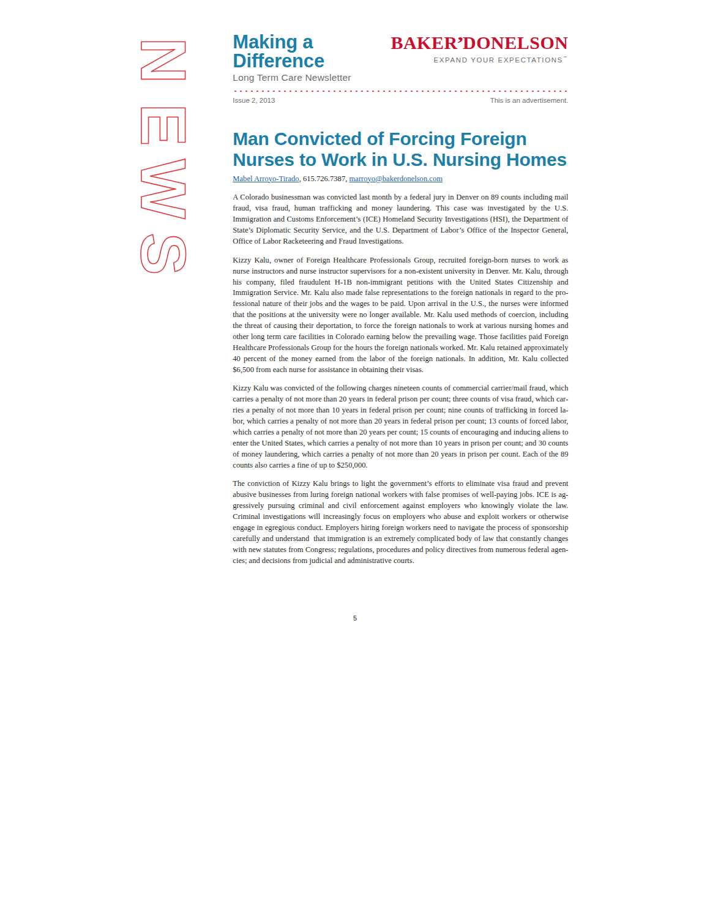N E W S
Making a Difference
Long Term Care Newsletter
BAKER’DONELSON
EXPAND YOUR EXPECTATIONS℠
Issue 2, 2013 This is an advertisement.
Man Convicted of Forcing Foreign Nurses to Work in U.S. Nursing Homes
Mabel Arroyo-Tirado, 615.726.7387, marroyo@bakerdonelson.com
A Colorado businessman was convicted last month by a federal jury in Denver on 89 counts including mail fraud, visa fraud, human trafficking and money laundering. This case was investigated by the U.S. Immigration and Customs Enforcement’s (ICE) Homeland Security Investigations (HSI), the Department of State’s Diplomatic Security Service, and the U.S. Department of Labor’s Office of the Inspector General, Office of Labor Racketeering and Fraud Investigations.
Kizzy Kalu, owner of Foreign Healthcare Professionals Group, recruited foreign-born nurses to work as nurse instructors and nurse instructor supervisors for a non-existent university in Denver. Mr. Kalu, through his company, filed fraudulent H-1B non-immigrant petitions with the United States Citizenship and Immigration Service. Mr. Kalu also made false representations to the foreign nationals in regard to the professional nature of their jobs and the wages to be paid. Upon arrival in the U.S., the nurses were informed that the positions at the university were no longer available. Mr. Kalu used methods of coercion, including the threat of causing their deportation, to force the foreign nationals to work at various nursing homes and other long term care facilities in Colorado earning below the prevailing wage. Those facilities paid Foreign Healthcare Professionals Group for the hours the foreign nationals worked. Mr. Kalu retained approximately 40 percent of the money earned from the labor of the foreign nationals. In addition, Mr. Kalu collected $6,500 from each nurse for assistance in obtaining their visas.
Kizzy Kalu was convicted of the following charges nineteen counts of commercial carrier/mail fraud, which carries a penalty of not more than 20 years in federal prison per count; three counts of visa fraud, which carries a penalty of not more than 10 years in federal prison per count; nine counts of trafficking in forced labor, which carries a penalty of not more than 20 years in federal prison per count; 13 counts of forced labor, which carries a penalty of not more than 20 years per count; 15 counts of encouraging and inducing aliens to enter the United States, which carries a penalty of not more than 10 years in prison per count; and 30 counts of money laundering, which carries a penalty of not more than 20 years in prison per count. Each of the 89 counts also carries a fine of up to $250,000.
The conviction of Kizzy Kalu brings to light the government’s efforts to eliminate visa fraud and prevent abusive businesses from luring foreign national workers with false promises of well-paying jobs. ICE is aggressively pursuing criminal and civil enforcement against employers who knowingly violate the law. Criminal investigations will increasingly focus on employers who abuse and exploit workers or otherwise engage in egregious conduct. Employers hiring foreign workers need to navigate the process of sponsorship carefully and understand that immigration is an extremely complicated body of law that constantly changes with new statutes from Congress; regulations, procedures and policy directives from numerous federal agencies; and decisions from judicial and administrative courts.
5